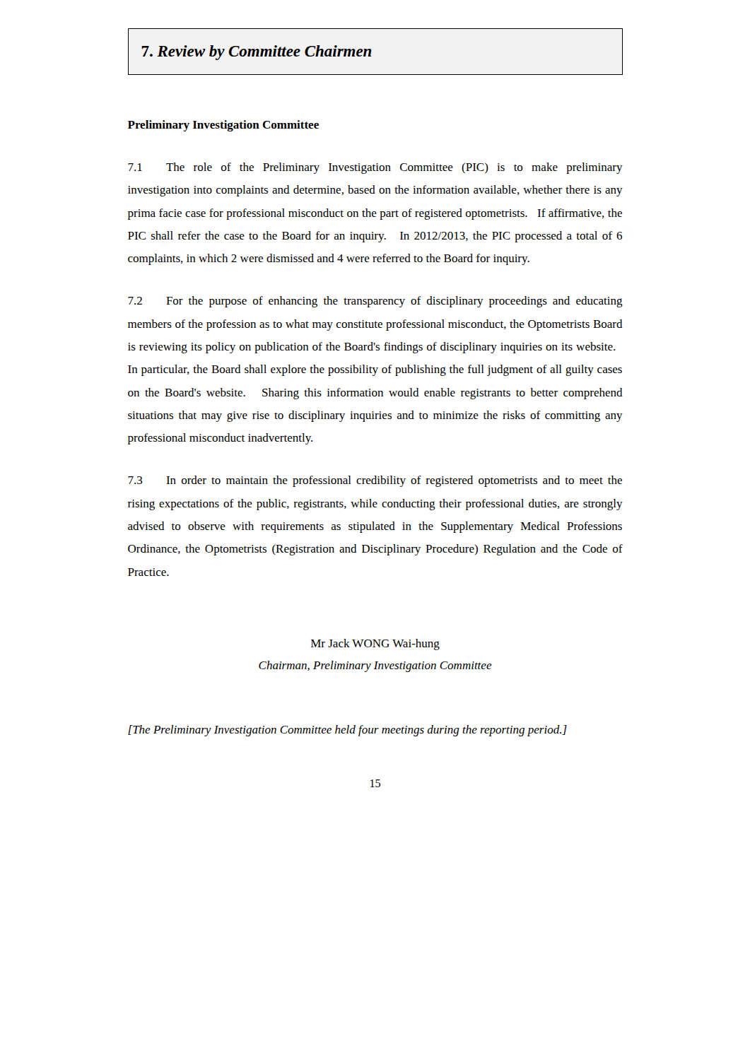7. Review by Committee Chairmen
Preliminary Investigation Committee
7.1 The role of the Preliminary Investigation Committee (PIC) is to make preliminary investigation into complaints and determine, based on the information available, whether there is any prima facie case for professional misconduct on the part of registered optometrists. If affirmative, the PIC shall refer the case to the Board for an inquiry. In 2012/2013, the PIC processed a total of 6 complaints, in which 2 were dismissed and 4 were referred to the Board for inquiry.
7.2 For the purpose of enhancing the transparency of disciplinary proceedings and educating members of the profession as to what may constitute professional misconduct, the Optometrists Board is reviewing its policy on publication of the Board's findings of disciplinary inquiries on its website. In particular, the Board shall explore the possibility of publishing the full judgment of all guilty cases on the Board's website. Sharing this information would enable registrants to better comprehend situations that may give rise to disciplinary inquiries and to minimize the risks of committing any professional misconduct inadvertently.
7.3 In order to maintain the professional credibility of registered optometrists and to meet the rising expectations of the public, registrants, while conducting their professional duties, are strongly advised to observe with requirements as stipulated in the Supplementary Medical Professions Ordinance, the Optometrists (Registration and Disciplinary Procedure) Regulation and the Code of Practice.
Mr Jack WONG Wai-hung Chairman, Preliminary Investigation Committee
[The Preliminary Investigation Committee held four meetings during the reporting period.]
15